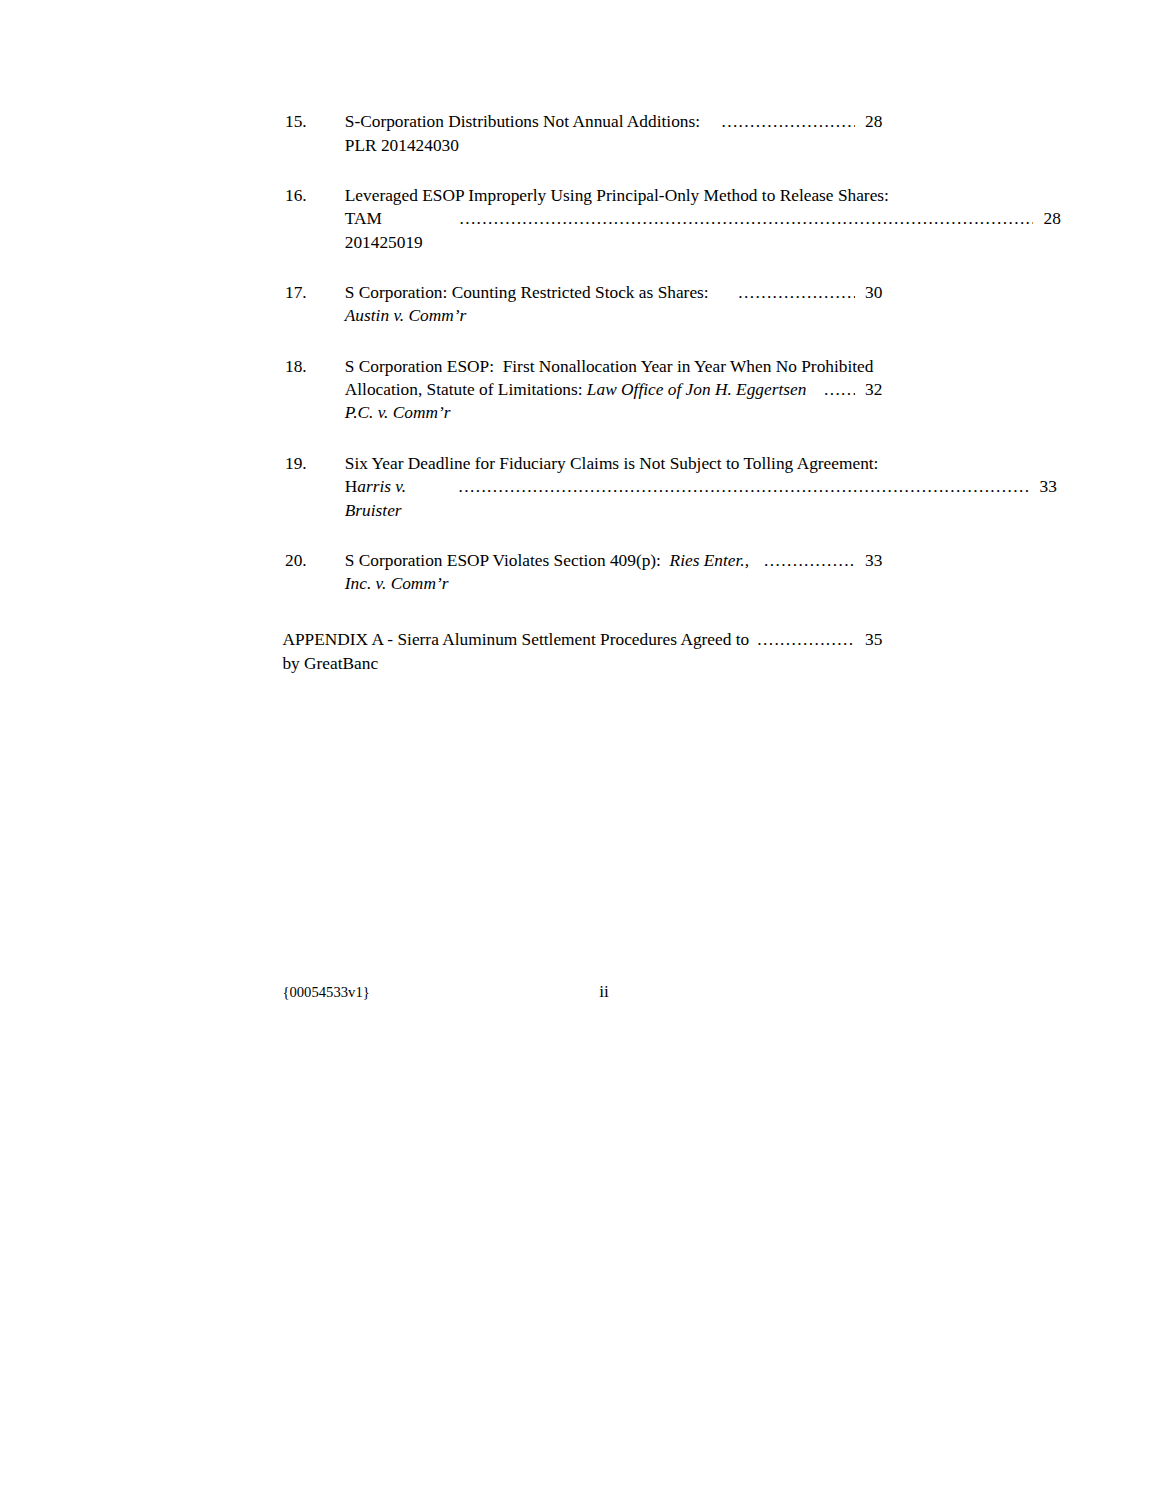15.
S-Corporation Distributions Not Annual Additions: PLR 201424030 ............................. 28
16.
Leveraged ESOP Improperly Using Principal-Only Method to Release Shares:
TAM 201425019 .......................................................................................................... 28
17.
S Corporation: Counting Restricted Stock as Shares: Austin v. Comm’r ......................... 30
18.
S Corporation ESOP: First Nonallocation Year in Year When No Prohibited
Allocation, Statute of Limitations: Law Office of Jon H. Eggertsen P.C. v. Comm’r ...... 32
19.
Six Year Deadline for Fiduciary Claims is Not Subject to Tolling Agreement:
Harris v. Bruister ............................................................................................................. 33
20.
S Corporation ESOP Violates Section 409(p): Ries Enter., Inc. v. Comm’r ................... 33
APPENDIX A - Sierra Aluminum Settlement Procedures Agreed to by GreatBanc .................... 35
{00054533v1}
ii